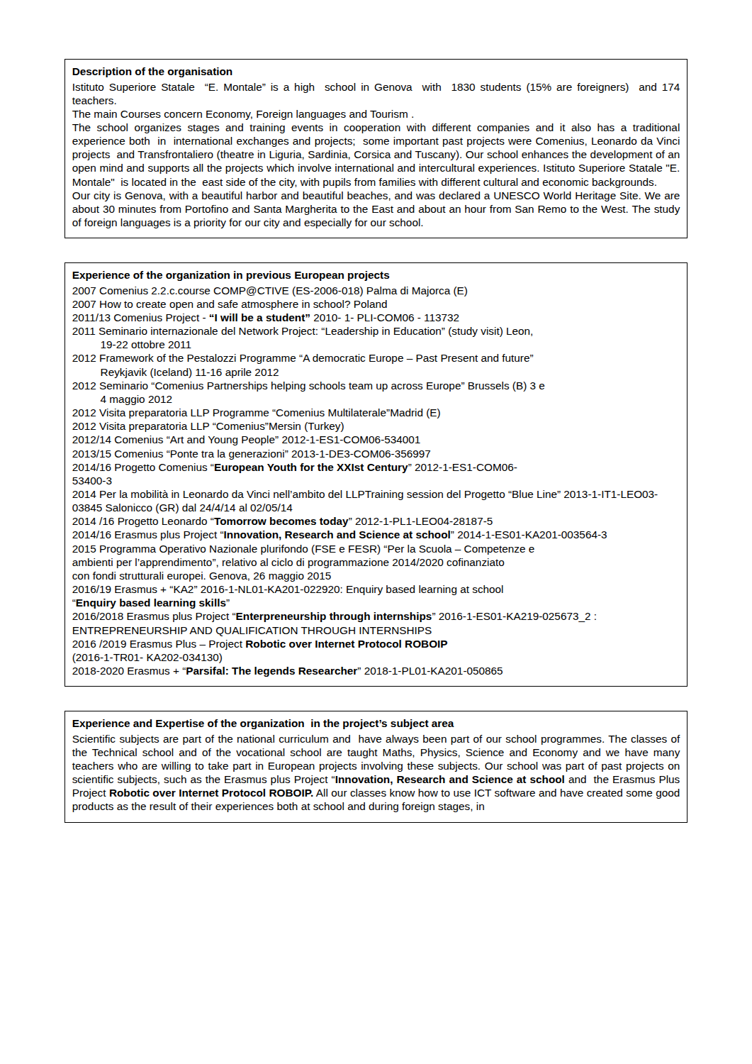Description of the organisation
Istituto Superiore Statale “E. Montale” is a high school in Genova with 1830 students (15% are foreigners) and 174 teachers.
The main Courses concern Economy, Foreign languages and Tourism .
The school organizes stages and training events in cooperation with different companies and it also has a traditional experience both in international exchanges and projects; some important past projects were Comenius, Leonardo da Vinci projects and Transfrontaliero (theatre in Liguria, Sardinia, Corsica and Tuscany). Our school enhances the development of an open mind and supports all the projects which involve international and intercultural experiences. Istituto Superiore Statale "E. Montale" is located in the east side of the city, with pupils from families with different cultural and economic backgrounds.
Our city is Genova, with a beautiful harbor and beautiful beaches, and was declared a UNESCO World Heritage Site. We are about 30 minutes from Portofino and Santa Margherita to the East and about an hour from San Remo to the West. The study of foreign languages is a priority for our city and especially for our school.
Experience of the organization in previous European projects
2007 Comenius 2.2.c.course COMP@CTIVE (ES-2006-018) Palma di Majorca (E)
2007 How to create open and safe atmosphere in school? Poland
2011/13 Comenius Project - “I will be a student” 2010- 1- PLI-COM06 - 113732
2011 Seminario internazionale del Network Project: “Leadership in Education” (study visit) Leon,
19-22 ottobre 2011
2012 Framework of the Pestalozzi Programme “A democratic Europe – Past Present and future”
Reykjavik (Iceland) 11-16 aprile 2012
2012 Seminario “Comenius Partnerships helping schools team up across Europe” Brussels (B) 3 e
4 maggio 2012
2012 Visita preparatoria LLP Programme “Comenius Multilaterale”Madrid (E)
2012 Visita preparatoria LLP “Comenius”Mersin (Turkey)
2012/14 Comenius “Art and Young People” 2012-1-ES1-COM06-534001
2013/15 Comenius “Ponte tra la generazioni” 2013-1-DE3-COM06-356997
2014/16 Progetto Comenius “European Youth for the XXIst Century” 2012-1-ES1-COM06-
53400-3
2014 Per la mobilità in Leonardo da Vinci nell’ambito del LLPTraining session del Progetto “Blue Line” 2013-1-IT1-LEO03-03845 Salonicco (GR) dal 24/4/14 al 02/05/14
2014 /16 Progetto Leonardo “Tomorrow becomes today” 2012-1-PL1-LEO04-28187-5
2014/16 Erasmus plus Project “Innovation, Research and Science at school” 2014-1-ES01-KA201-003564-3
2015 Programma Operativo Nazionale plurifondo (FSE e FESR) “Per la Scuola – Competenze e
ambienti per l’apprendimento”, relativo al ciclo di programmazione 2014/2020 cofinanziato
con fondi strutturali europei. Genova, 26 maggio 2015
2016/19 Erasmus + “KA2” 2016-1-NL01-KA201-022920: Enquiry based learning at school
“Enquiry based learning skills”
2016/2018 Erasmus plus Project “Enterpreneurship through internships” 2016-1-ES01-KA219-025673_2 : ENTREPRENEURSHIP AND QUALIFICATION THROUGH INTERNSHIPS
2016 /2019 Erasmus Plus – Project Robotic over Internet Protocol ROBOIP
(2016-1-TR01- KA202-034130)
2018-2020 Erasmus + “Parsifal: The legends Researcher” 2018-1-PL01-KA201-050865
Experience and Expertise of the organization in the project’s subject area
Scientific subjects are part of the national curriculum and have always been part of our school programmes. The classes of the Technical school and of the vocational school are taught Maths, Physics, Science and Economy and we have many teachers who are willing to take part in European projects involving these subjects. Our school was part of past projects on scientific subjects, such as the Erasmus plus Project “Innovation, Research and Science at school and the Erasmus Plus Project Robotic over Internet Protocol ROBOIP. All our classes know how to use ICT software and have created some good products as the result of their experiences both at school and during foreign stages, in